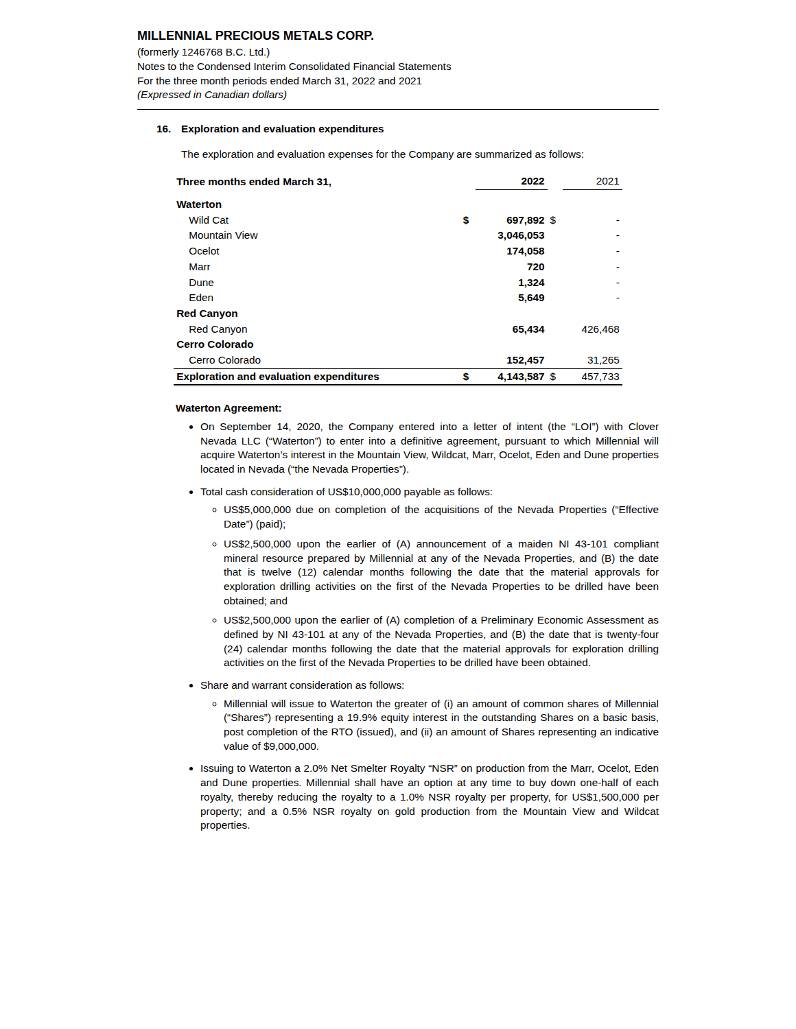MILLENNIAL PRECIOUS METALS CORP.
(formerly 1246768 B.C. Ltd.)
Notes to the Condensed Interim Consolidated Financial Statements
For the three month periods ended March 31, 2022 and 2021
(Expressed in Canadian dollars)
16. Exploration and evaluation expenditures
The exploration and evaluation expenses for the Company are summarized as follows:
| Three months ended March 31, | | 2022 | | 2021 |
| --- | --- | --- | --- | --- |
| Waterton | | | | |
| Wild Cat | $ | 697,892 | $ | - |
| Mountain View | | 3,046,053 | | - |
| Ocelot | | 174,058 | | - |
| Marr | | 720 | | - |
| Dune | | 1,324 | | - |
| Eden | | 5,649 | | - |
| Red Canyon | | | | |
| Red Canyon | | 65,434 | | 426,468 |
| Cerro Colorado | | | | |
| Cerro Colorado | | 152,457 | | 31,265 |
| Exploration and evaluation expenditures | $ | 4,143,587 | $ | 457,733 |
Waterton Agreement:
On September 14, 2020, the Company entered into a letter of intent (the “LOI”) with Clover Nevada LLC (“Waterton”) to enter into a definitive agreement, pursuant to which Millennial will acquire Waterton’s interest in the Mountain View, Wildcat, Marr, Ocelot, Eden and Dune properties located in Nevada (“the Nevada Properties”).
Total cash consideration of US$10,000,000 payable as follows:
US$5,000,000 due on completion of the acquisitions of the Nevada Properties (“Effective Date”) (paid);
US$2,500,000 upon the earlier of (A) announcement of a maiden NI 43-101 compliant mineral resource prepared by Millennial at any of the Nevada Properties, and (B) the date that is twelve (12) calendar months following the date that the material approvals for exploration drilling activities on the first of the Nevada Properties to be drilled have been obtained; and
US$2,500,000 upon the earlier of (A) completion of a Preliminary Economic Assessment as defined by NI 43-101 at any of the Nevada Properties, and (B) the date that is twenty-four (24) calendar months following the date that the material approvals for exploration drilling activities on the first of the Nevada Properties to be drilled have been obtained.
Share and warrant consideration as follows:
Millennial will issue to Waterton the greater of (i) an amount of common shares of Millennial (“Shares”) representing a 19.9% equity interest in the outstanding Shares on a basic basis, post completion of the RTO (issued), and (ii) an amount of Shares representing an indicative value of $9,000,000.
Issuing to Waterton a 2.0% Net Smelter Royalty “NSR” on production from the Marr, Ocelot, Eden and Dune properties. Millennial shall have an option at any time to buy down one-half of each royalty, thereby reducing the royalty to a 1.0% NSR royalty per property, for US$1,500,000 per property; and a 0.5% NSR royalty on gold production from the Mountain View and Wildcat properties.